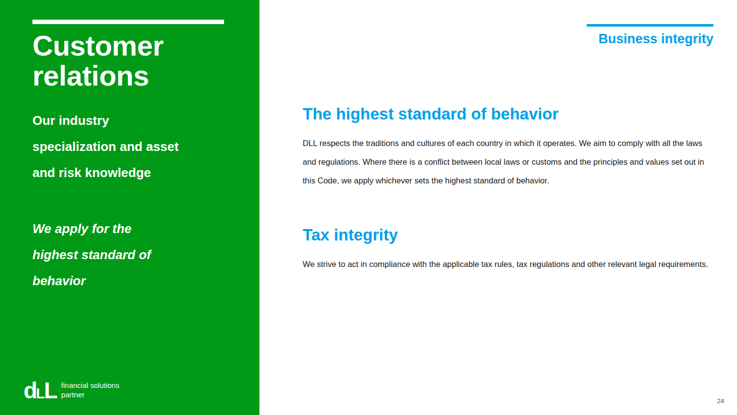Customer
relations
Our industry
specialization and asset
and risk knowledge
We apply for the
highest standard of
behavior
dLL
financial solutions
partner
Business integrity
The highest standard of behavior
DLL respects the traditions and cultures of each country in which it operates. We aim to comply with all the laws and regulations. Where there is a conflict between local laws or customs and the principles and values set out in this Code, we apply whichever sets the highest standard of behavior.
Tax integrity
We strive to act in compliance with the applicable tax rules, tax regulations and other relevant legal requirements.
24